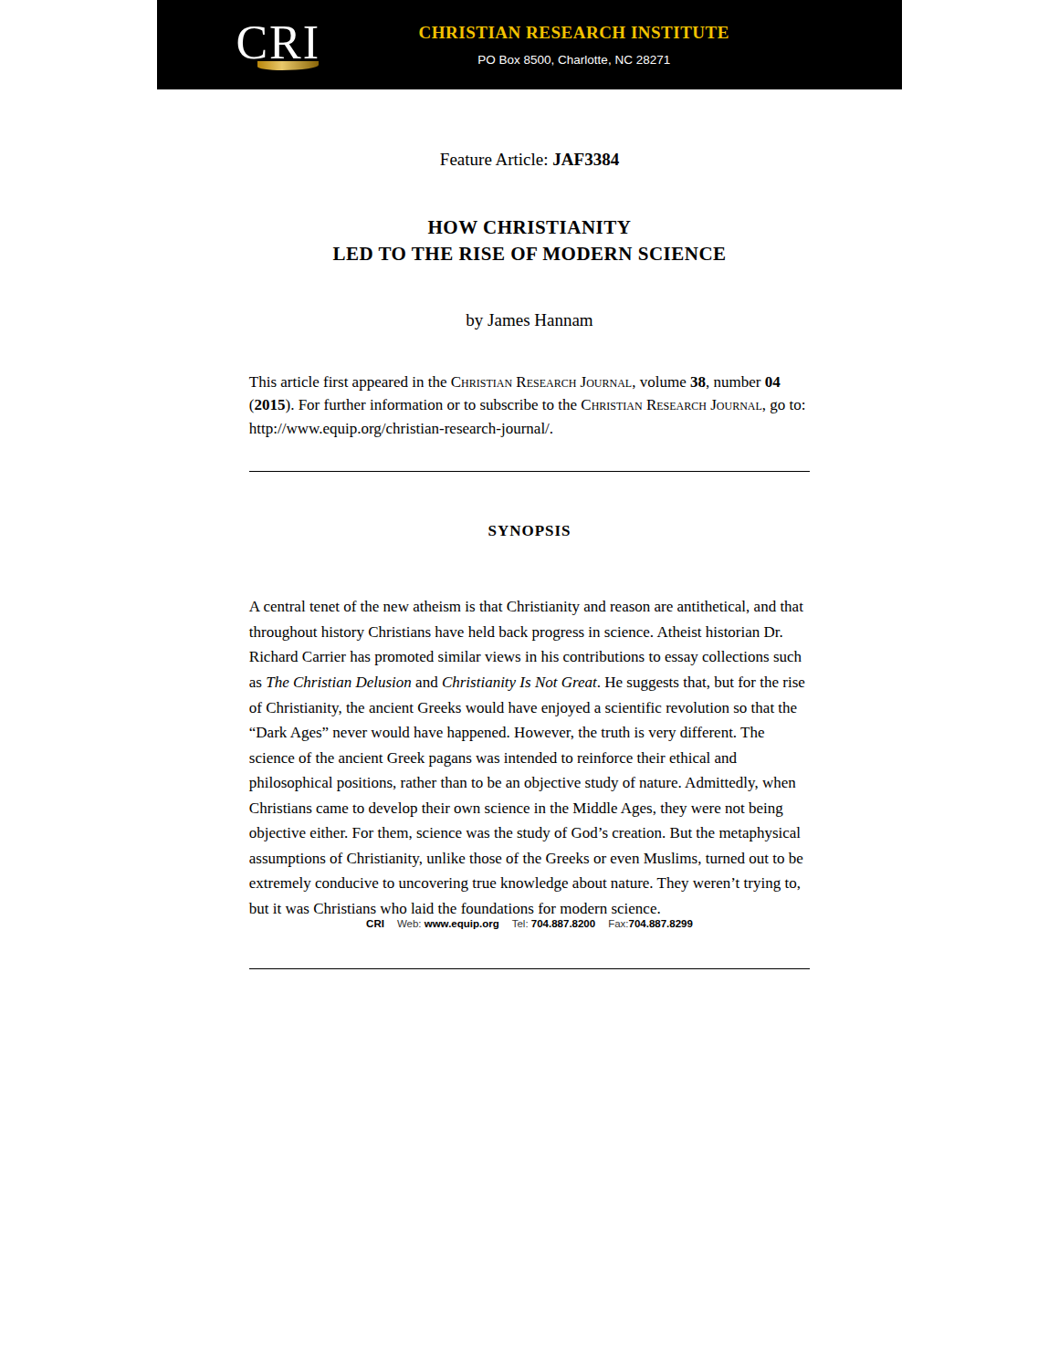CRI
CHRISTIAN RESEARCH INSTITUTE
PO Box 8500, Charlotte, NC 28271
Feature Article: JAF3384
How Christianity
Led to the Rise of Modern Science
by James Hannam
This article first appeared in the Christian Research Journal, volume 38, number 04 (2015). For further information or to subscribe to the Christian Research Journal, go to: http://www.equip.org/christian-research-journal/.
SYNOPSIS
A central tenet of the new atheism is that Christianity and reason are antithetical, and that throughout history Christians have held back progress in science. Atheist historian Dr. Richard Carrier has promoted similar views in his contributions to essay collections such as The Christian Delusion and Christianity Is Not Great. He suggests that, but for the rise of Christianity, the ancient Greeks would have enjoyed a scientific revolution so that the “Dark Ages” never would have happened. However, the truth is very different. The science of the ancient Greek pagans was intended to reinforce their ethical and philosophical positions, rather than to be an objective study of nature. Admittedly, when Christians came to develop their own science in the Middle Ages, they were not being objective either. For them, science was the study of God’s creation. But the metaphysical assumptions of Christianity, unlike those of the Greeks or even Muslims, turned out to be extremely conducive to uncovering true knowledge about nature. They weren’t trying to, but it was Christians who laid the foundations for modern science.
CRI Web: www.equip.org Tel: 704.887.8200 Fax:704.887.8299